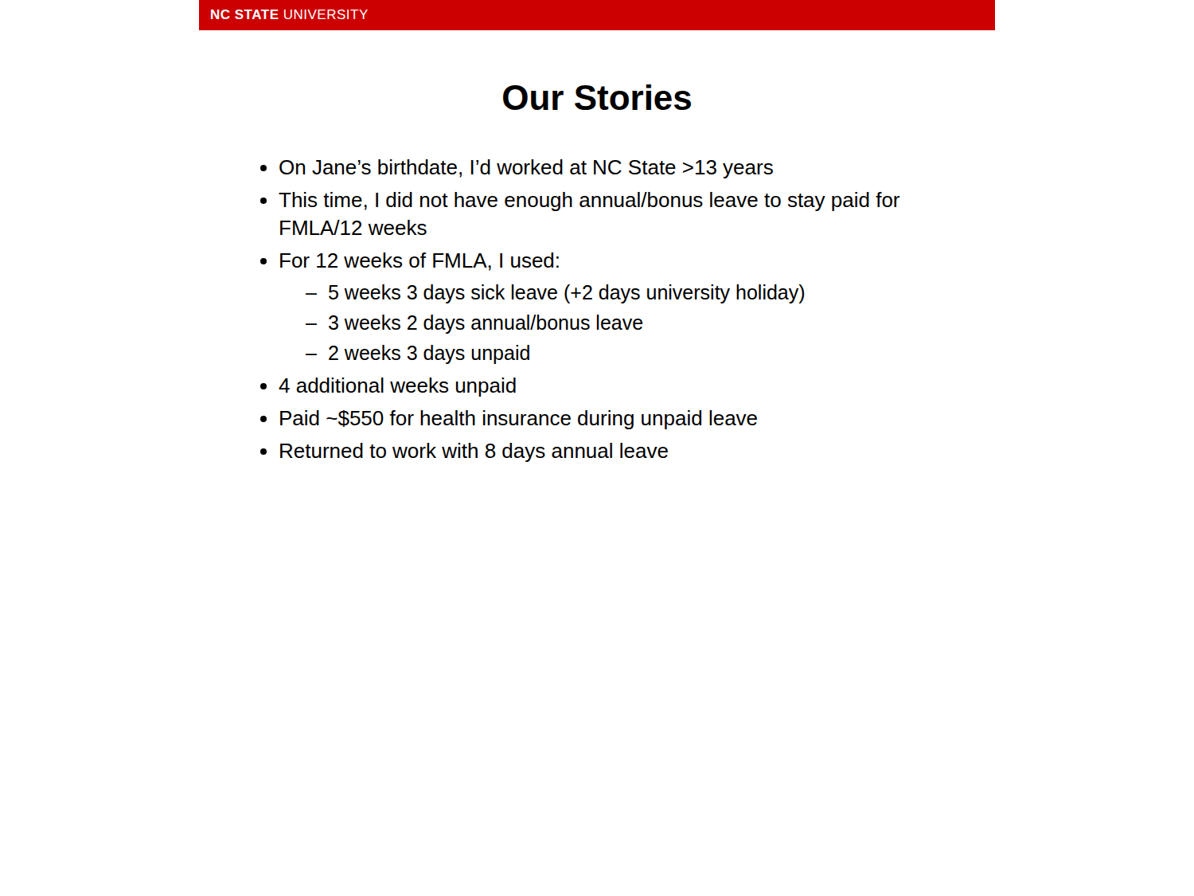NC STATE UNIVERSITY
Our Stories
On Jane’s birthdate, I’d worked at NC State >13 years
This time, I did not have enough annual/bonus leave to stay paid for FMLA/12 weeks
For 12 weeks of FMLA, I used:
5 weeks 3 days sick leave (+2 days university holiday)
3 weeks 2 days annual/bonus leave
2 weeks 3 days unpaid
4 additional weeks unpaid
Paid ~$550 for health insurance during unpaid leave
Returned to work with 8 days annual leave